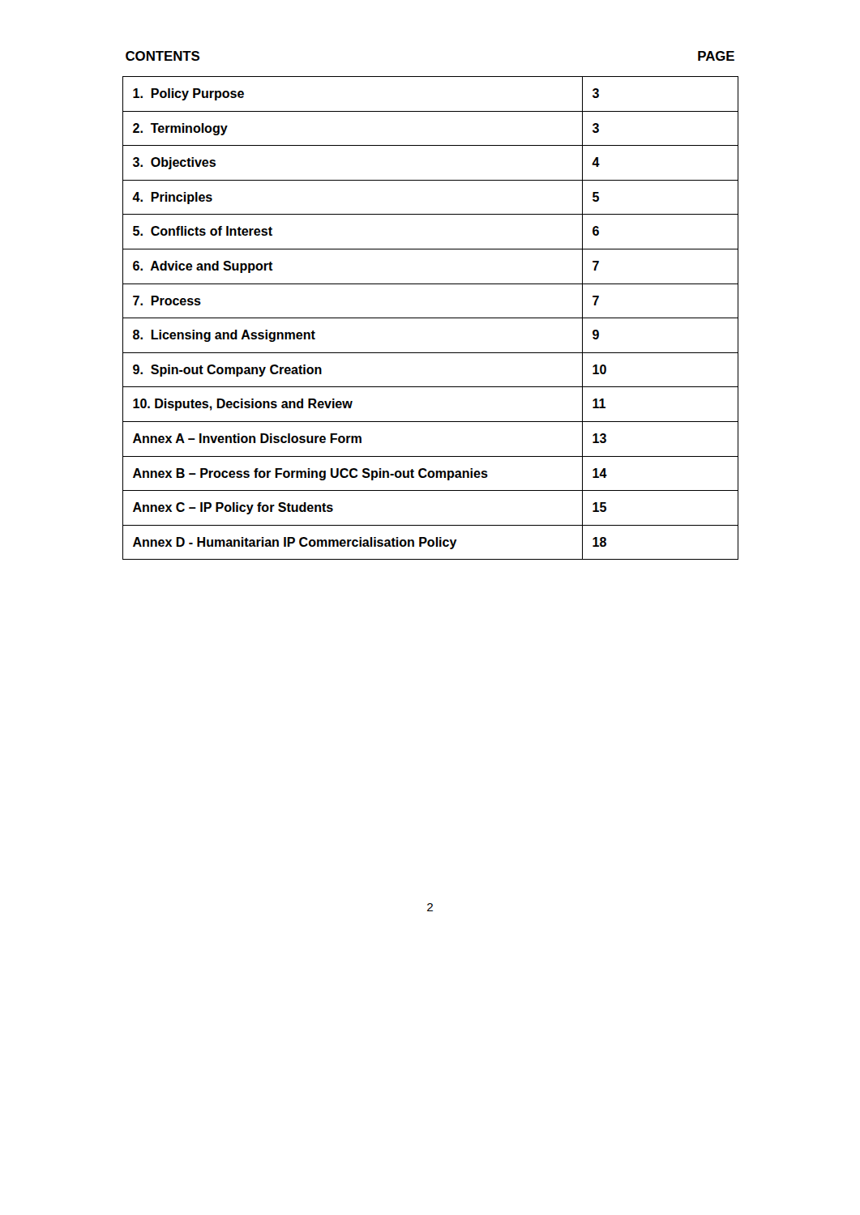CONTENTS PAGE
| 1. Policy Purpose | 3 |
| 2. Terminology | 3 |
| 3. Objectives | 4 |
| 4. Principles | 5 |
| 5. Conflicts of Interest | 6 |
| 6. Advice and Support | 7 |
| 7. Process | 7 |
| 8. Licensing and Assignment | 9 |
| 9. Spin-out Company Creation | 10 |
| 10. Disputes, Decisions and Review | 11 |
| Annex A – Invention Disclosure Form | 13 |
| Annex B – Process for Forming UCC Spin-out Companies | 14 |
| Annex C – IP Policy for Students | 15 |
| Annex D - Humanitarian IP Commercialisation Policy | 18 |
2